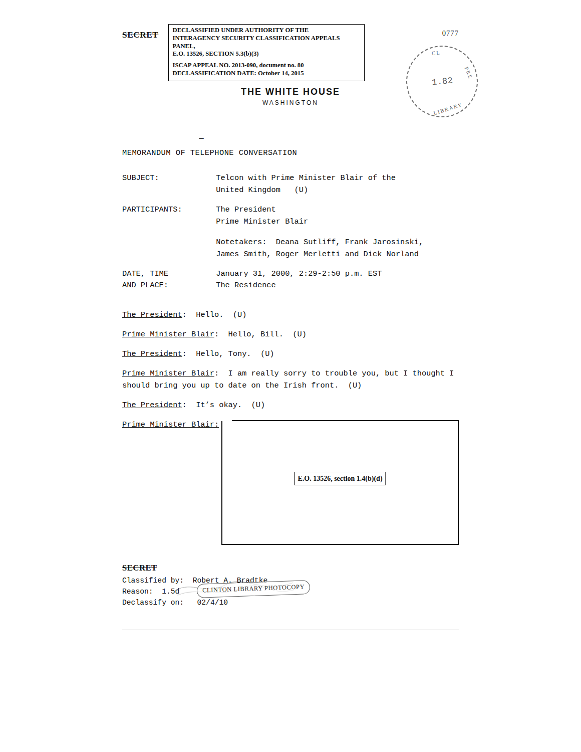SECRET
DECLASSIFIED UNDER AUTHORITY OF THE
INTERAGENCY SECURITY CLASSIFICATION APPEALS PANEL,
E.O. 13526, SECTION 5.3(b)(3)
ISCAP APPEAL NO. 2013-090, document no. 80
DECLASSIFICATION DATE: October 14, 2015
0777
THE WHITE HOUSE
WASHINGTON
CL PRE LIBRARY 1.82
—
MEMORANDUM OF TELEPHONE CONVERSATION
| SUBJECT: | Telcon with Prime Minister Blair of the United Kingdom (U) |
| PARTICIPANTS: | The President Prime Minister Blair Notetakers: Deana Sutliff, Frank Jarosinski, James Smith, Roger Merletti and Dick Norland |
| DATE, TIME AND PLACE: | January 31, 2000, 2:29-2:50 p.m. EST The Residence |
The President: Hello. (U)
Prime Minister Blair: Hello, Bill. (U)
The President: Hello, Tony. (U)
Prime Minister Blair: I am really sorry to trouble you, but I thought I should bring you up to date on the Irish front. (U)
The President: It’s okay. (U)
Prime Minister Blair:
E.O. 13526, section 1.4(b)(d)
SECRET
Classified by: Robert A. Bradtke
Reason: 1.5d
Declassify on: 02/4/10
CLINTON LIBRARY PHOTOCOPY